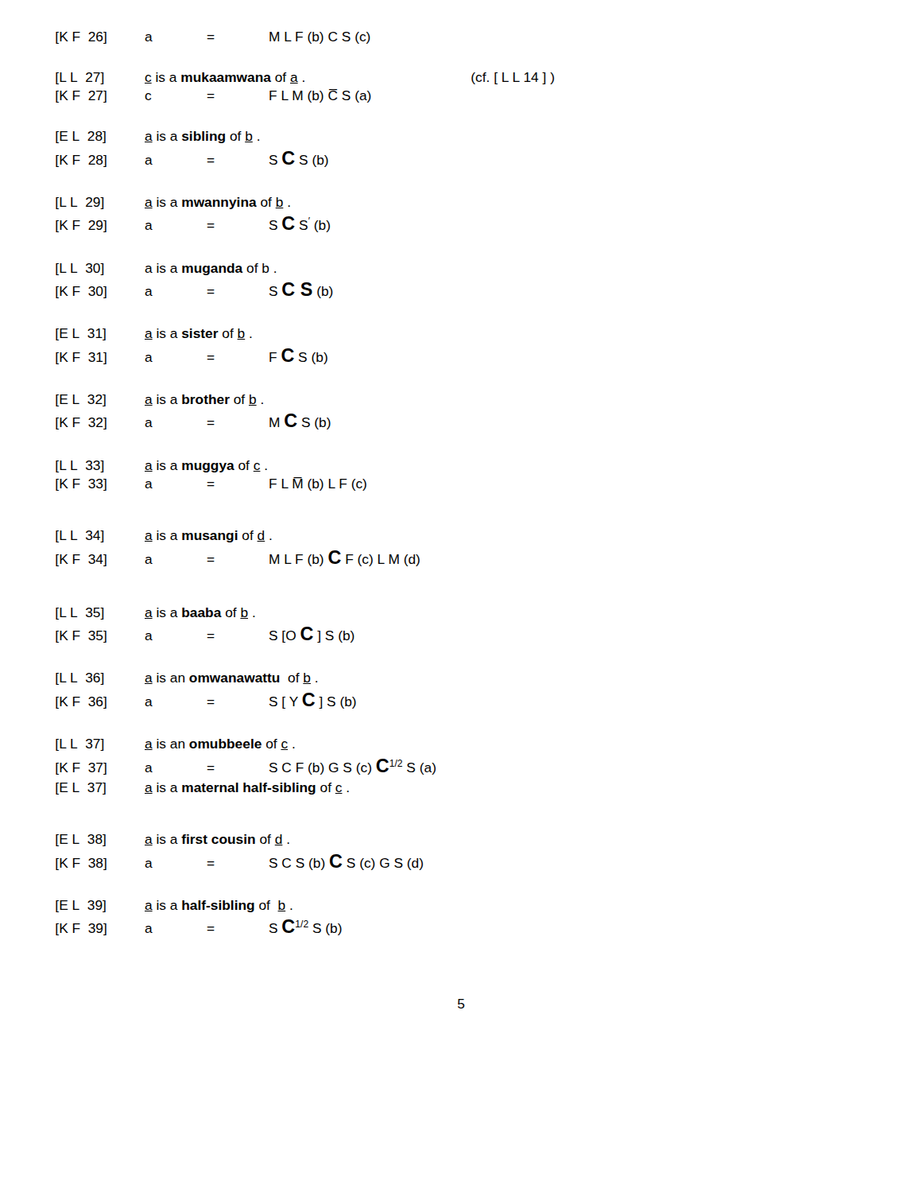[K F 26] a=M L F (b) C S (c)
[L L 27] c is a mukaamwana of a .(cf. [ L L 14 ] )
[K F 27] c=F L M (b) C̅ S (a)
[E L 28] a is a sibling of b .
[K F 28] a=S C S (b)
[L L 29] a is a mwannyina of b .
[K F 29] a=S C S′ (b)
[L L 30] a is a muganda of b .
[K F 30] a=S C S (b)
[E L 31] a is a sister of b .
[K F 31] a=F C S (b)
[E L 32] a is a brother of b .
[K F 32] a=M C S (b)
[L L 33] a is a muggya of c .
[K F 33] a=F L M̅ (b) L F (c)
[L L 34] a is a musangi of d .
[K F 34] a=M L F (b) C F (c) L M (d)
[L L 35] a is a baaba of b .
[K F 35] a=S [O C ] S (b)
[L L 36] a is an omwanawattu of b .
[K F 36] a=S [ Y C ] S (b)
[L L 37] a is an omubbeele of c .
[K F 37] a=S C F (b) G S (c) C1/2 S (a)
[E L 37] a is a maternal half-sibling of c .
[E L 38] a is a first cousin of d .
[K F 38] a=S C S (b) C S (c) G S (d)
[E L 39] a is a half-sibling of b .
[K F 39] a=S C1/2 S (b)
5